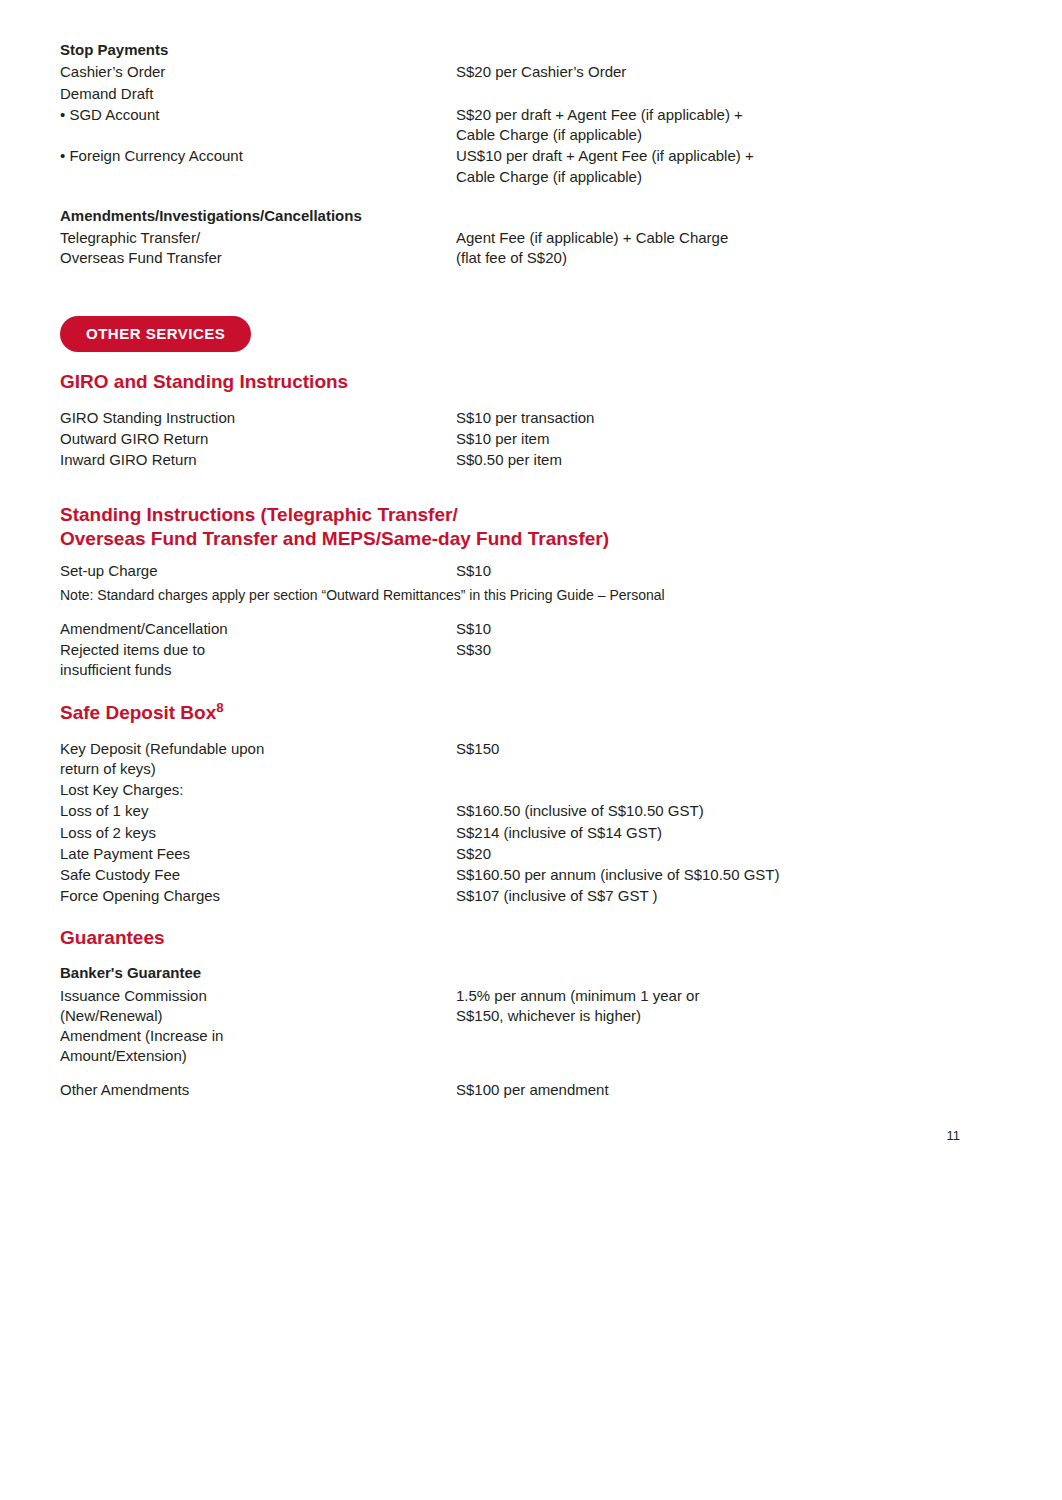Stop Payments
| Cashier’s Order | S$20 per Cashier’s Order |
| Demand Draft | |
| • SGD Account | S$20 per draft + Agent Fee (if applicable) + Cable Charge (if applicable) |
| • Foreign Currency Account | US$10 per draft + Agent Fee (if applicable) + Cable Charge (if applicable) |
Amendments/Investigations/Cancellations
| Telegraphic Transfer/ Overseas Fund Transfer | Agent Fee (if applicable) + Cable Charge (flat fee of S$20) |
OTHER SERVICES
GIRO and Standing Instructions
| GIRO Standing Instruction | S$10 per transaction |
| Outward GIRO Return | S$10 per item |
| Inward GIRO Return | S$0.50 per item |
Standing Instructions (Telegraphic Transfer/
Overseas Fund Transfer and MEPS/Same-day Fund Transfer)
| Set-up Charge | S$10 |
Note: Standard charges apply per section “Outward Remittances” in this Pricing Guide – Personal
| Amendment/Cancellation | S$10 |
| Rejected items due to insufficient funds | S$30 |
Safe Deposit Box8
| Key Deposit (Refundable upon return of keys) | S$150 |
| Lost Key Charges: | |
| Loss of 1 key | S$160.50 (inclusive of S$10.50 GST) |
| Loss of 2 keys | S$214 (inclusive of S$14 GST) |
| Late Payment Fees | S$20 |
| Safe Custody Fee | S$160.50 per annum (inclusive of S$10.50 GST) |
| Force Opening Charges | S$107 (inclusive of S$7 GST ) |
Guarantees
Banker's Guarantee
| Issuance Commission (New/Renewal) Amendment (Increase in Amount/Extension) | 1.5% per annum (minimum 1 year or S$150, whichever is higher) |
| Other Amendments | S$100 per amendment |
11